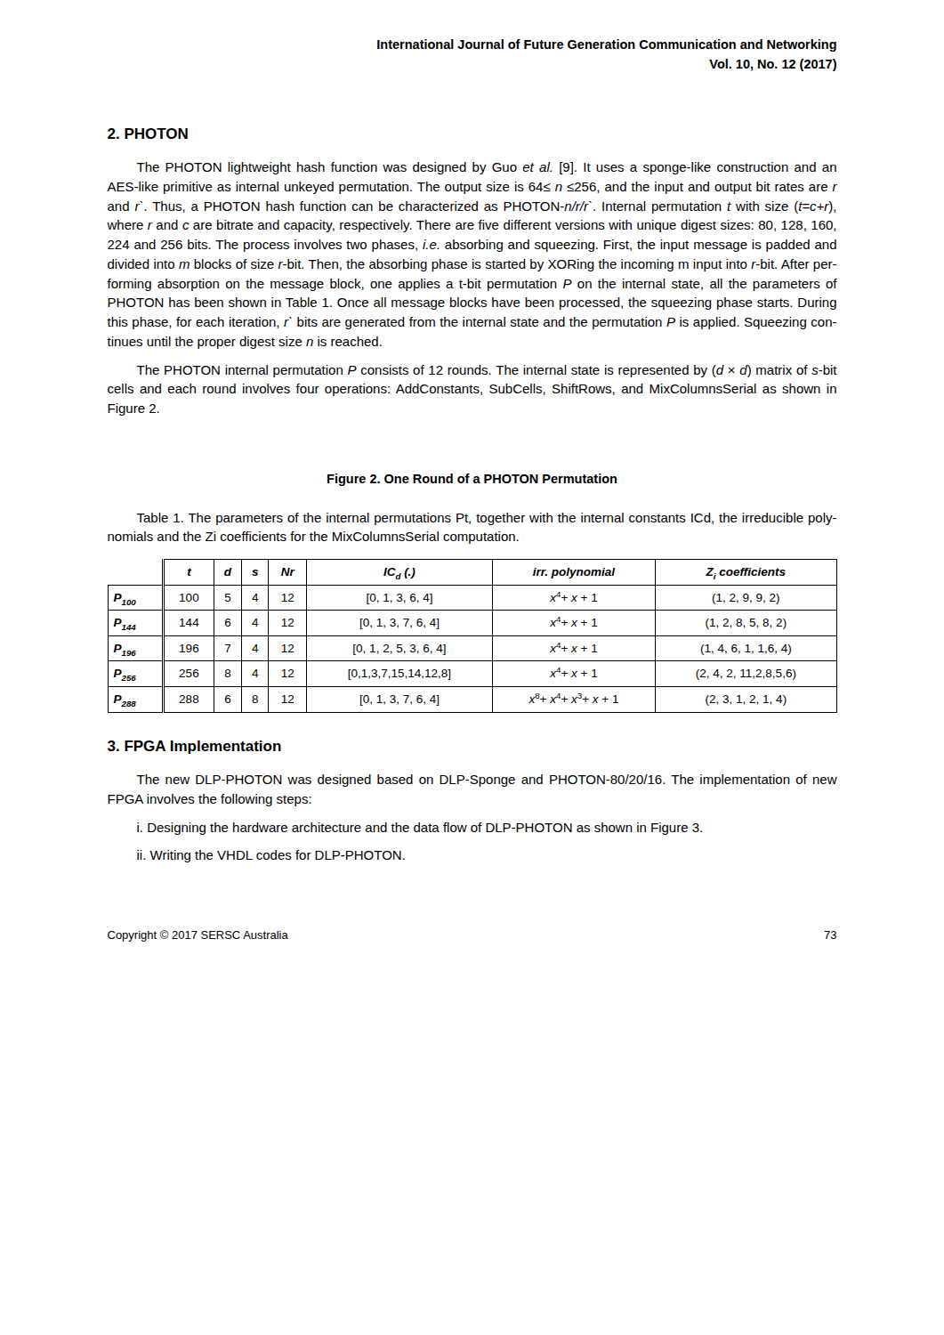International Journal of Future Generation Communication and Networking
Vol. 10, No. 12 (2017)
2. PHOTON
The PHOTON lightweight hash function was designed by Guo et al. [9]. It uses a sponge-like construction and an AES-like primitive as internal unkeyed permutation. The output size is 64≤ n ≤256, and the input and output bit rates are r and r`. Thus, a PHOTON hash function can be characterized as PHOTON-n/r/r`. Internal permutation t with size (t=c+r), where r and c are bitrate and capacity, respectively. There are five different versions with unique digest sizes: 80, 128, 160, 224 and 256 bits. The process involves two phases, i.e. absorbing and squeezing. First, the input message is padded and divided into m blocks of size r-bit. Then, the absorbing phase is started by XORing the incoming m input into r-bit. After performing absorption on the message block, one applies a t-bit permutation P on the internal state, all the parameters of PHOTON has been shown in Table 1. Once all message blocks have been processed, the squeezing phase starts. During this phase, for each iteration, r` bits are generated from the internal state and the permutation P is applied. Squeezing continues until the proper digest size n is reached.
The PHOTON internal permutation P consists of 12 rounds. The internal state is represented by (d × d) matrix of s-bit cells and each round involves four operations: AddConstants, SubCells, ShiftRows, and MixColumnsSerial as shown in Figure 2.
Figure 2. One Round of a PHOTON Permutation
Table 1. The parameters of the internal permutations Pt, together with the internal constants ICd, the irreducible polynomials and the Zi coefficients for the MixColumnsSerial computation.
| | t | d | s | Nr | IC d (.) | irr. polynomial | Z i coefficients |
| --- | --- | --- | --- | --- | --- | --- | --- |
| P 100 | 100 | 5 | 4 | 12 | [0, 1, 3, 6, 4] | x 4 + x + 1 | (1, 2, 9, 9, 2) |
| P 144 | 144 | 6 | 4 | 12 | [0, 1, 3, 7, 6, 4] | x 4 + x + 1 | (1, 2, 8, 5, 8, 2) |
| P 196 | 196 | 7 | 4 | 12 | [0, 1, 2, 5, 3, 6, 4] | x 4 + x + 1 | (1, 4, 6, 1, 1,6, 4) |
| P 256 | 256 | 8 | 4 | 12 | [0,1,3,7,15,14,12,8] | x 4 + x + 1 | (2, 4, 2, 11,2,8,5,6) |
| P 288 | 288 | 6 | 8 | 12 | [0, 1, 3, 7, 6, 4] | x 8 + x 4 + x 3 + x + 1 | (2, 3, 1, 2, 1, 4) |
3. FPGA Implementation
The new DLP-PHOTON was designed based on DLP-Sponge and PHOTON-80/20/16. The implementation of new FPGA involves the following steps:
i. Designing the hardware architecture and the data flow of DLP-PHOTON as shown in Figure 3.
ii. Writing the VHDL codes for DLP-PHOTON.
Copyright © 2017 SERSC Australia
73